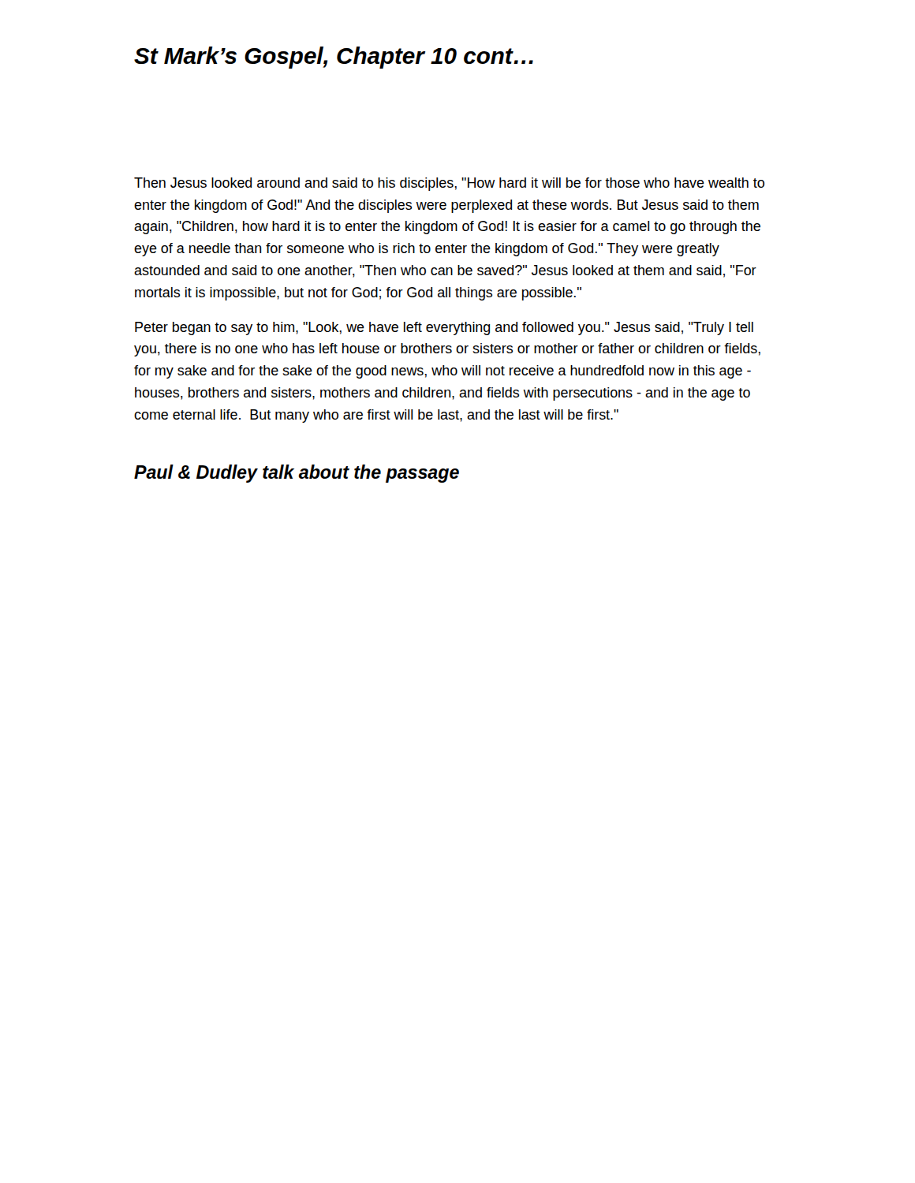St Mark’s Gospel, Chapter 10 cont…
Then Jesus looked around and said to his disciples, "How hard it will be for those who have wealth to enter the kingdom of God!" And the disciples were perplexed at these words. But Jesus said to them again, "Children, how hard it is to enter the kingdom of God! It is easier for a camel to go through the eye of a needle than for someone who is rich to enter the kingdom of God." They were greatly astounded and said to one another, "Then who can be saved?" Jesus looked at them and said, "For mortals it is impossible, but not for God; for God all things are possible."
Peter began to say to him, "Look, we have left everything and followed you." Jesus said, "Truly I tell you, there is no one who has left house or brothers or sisters or mother or father or children or fields, for my sake and for the sake of the good news, who will not receive a hundredfold now in this age - houses, brothers and sisters, mothers and children, and fields with persecutions - and in the age to come eternal life. But many who are first will be last, and the last will be first."
Paul & Dudley talk about the passage